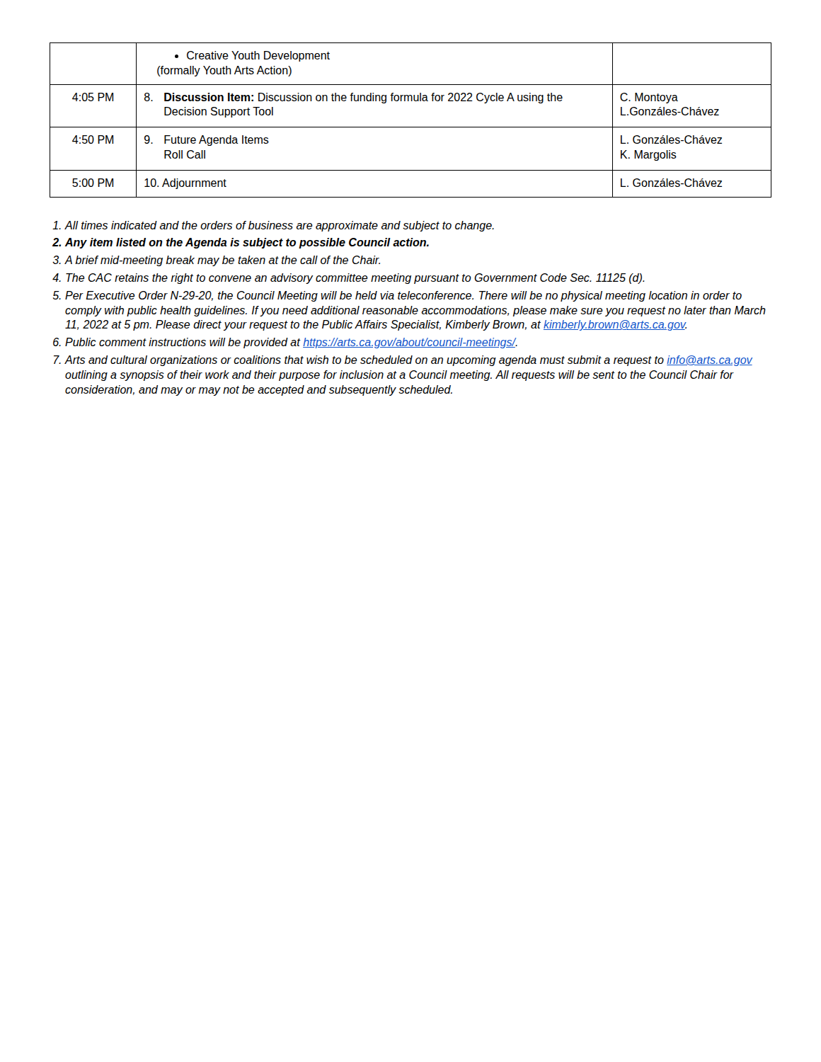| | Creative Youth Development (formally Youth Arts Action) | |
| 4:05 PM | 8. Discussion Item: Discussion on the funding formula for 2022 Cycle A using the Decision Support Tool | C. Montoya L.Gonzáles-Chávez |
| 4:50 PM | 9. Future Agenda Items Roll Call | L. Gonzáles-Chávez K. Margolis |
| 5:00 PM | 10. Adjournment | L. Gonzáles-Chávez |
All times indicated and the orders of business are approximate and subject to change.
Any item listed on the Agenda is subject to possible Council action.
A brief mid-meeting break may be taken at the call of the Chair.
The CAC retains the right to convene an advisory committee meeting pursuant to Government Code Sec. 11125 (d).
Per Executive Order N-29-20, the Council Meeting will be held via teleconference. There will be no physical meeting location in order to comply with public health guidelines. If you need additional reasonable accommodations, please make sure you request no later than March 11, 2022 at 5 pm. Please direct your request to the Public Affairs Specialist, Kimberly Brown, at kimberly.brown@arts.ca.gov.
Public comment instructions will be provided at https://arts.ca.gov/about/council-meetings/.
Arts and cultural organizations or coalitions that wish to be scheduled on an upcoming agenda must submit a request to info@arts.ca.gov outlining a synopsis of their work and their purpose for inclusion at a Council meeting. All requests will be sent to the Council Chair for consideration, and may or may not be accepted and subsequently scheduled.